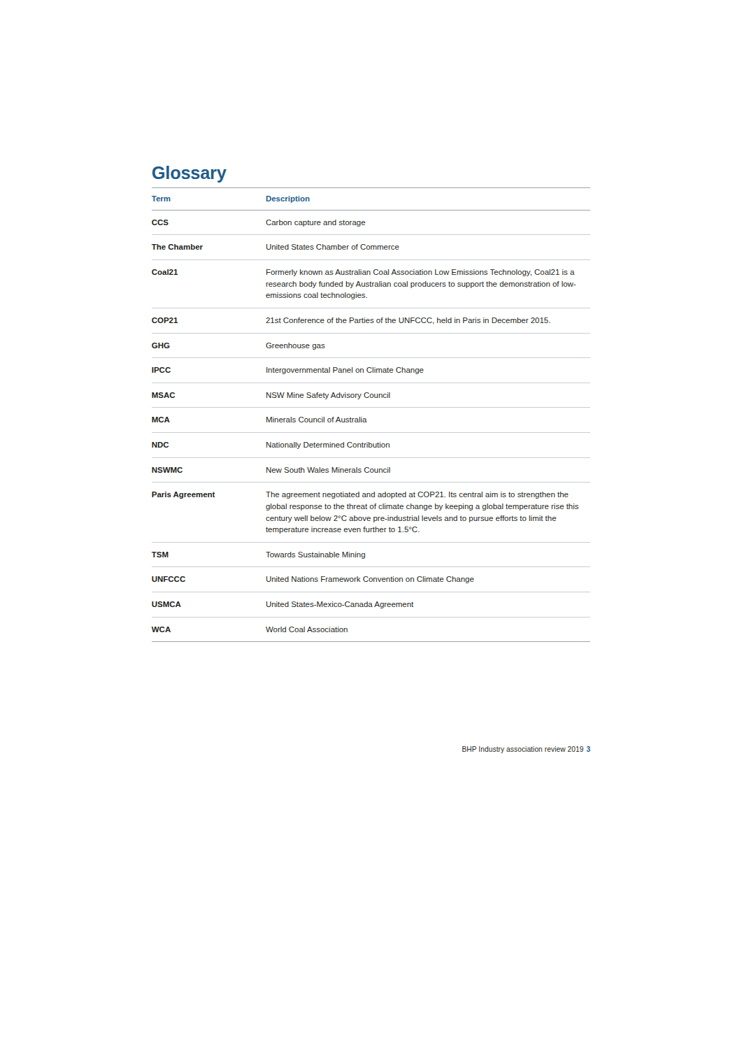Glossary
| Term | Description |
| --- | --- |
| CCS | Carbon capture and storage |
| The Chamber | United States Chamber of Commerce |
| Coal21 | Formerly known as Australian Coal Association Low Emissions Technology, Coal21 is a research body funded by Australian coal producers to support the demonstration of low-emissions coal technologies. |
| COP21 | 21st Conference of the Parties of the UNFCCC, held in Paris in December 2015. |
| GHG | Greenhouse gas |
| IPCC | Intergovernmental Panel on Climate Change |
| MSAC | NSW Mine Safety Advisory Council |
| MCA | Minerals Council of Australia |
| NDC | Nationally Determined Contribution |
| NSWMC | New South Wales Minerals Council |
| Paris Agreement | The agreement negotiated and adopted at COP21. Its central aim is to strengthen the global response to the threat of climate change by keeping a global temperature rise this century well below 2°C above pre-industrial levels and to pursue efforts to limit the temperature increase even further to 1.5°C. |
| TSM | Towards Sustainable Mining |
| UNFCCC | United Nations Framework Convention on Climate Change |
| USMCA | United States-Mexico-Canada Agreement |
| WCA | World Coal Association |
BHP Industry association review 20193